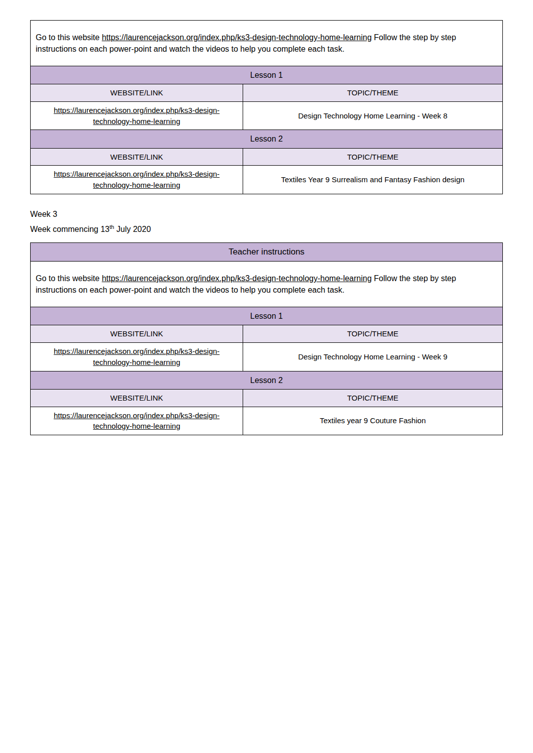| Go to this website https://laurencejackson.org/index.php/ks3-design-technology-home-learning Follow the step by step instructions on each power-point and watch the videos to help you complete each task. |
| Lesson 1 |
| WEBSITE/LINK | TOPIC/THEME |
| https://laurencejackson.org/index.php/ks3-design-technology-home-learning | Design Technology Home Learning - Week 8 |
| Lesson 2 |
| WEBSITE/LINK | TOPIC/THEME |
| https://laurencejackson.org/index.php/ks3-design-technology-home-learning | Textiles Year 9 Surrealism and Fantasy Fashion design |
Week 3
Week commencing 13th July 2020
| Teacher instructions |
| Go to this website https://laurencejackson.org/index.php/ks3-design-technology-home-learning Follow the step by step instructions on each power-point and watch the videos to help you complete each task. |
| Lesson 1 |
| WEBSITE/LINK | TOPIC/THEME |
| https://laurencejackson.org/index.php/ks3-design-technology-home-learning | Design Technology Home Learning - Week 9 |
| Lesson 2 |
| WEBSITE/LINK | TOPIC/THEME |
| https://laurencejackson.org/index.php/ks3-design-technology-home-learning | Textiles year 9 Couture Fashion |